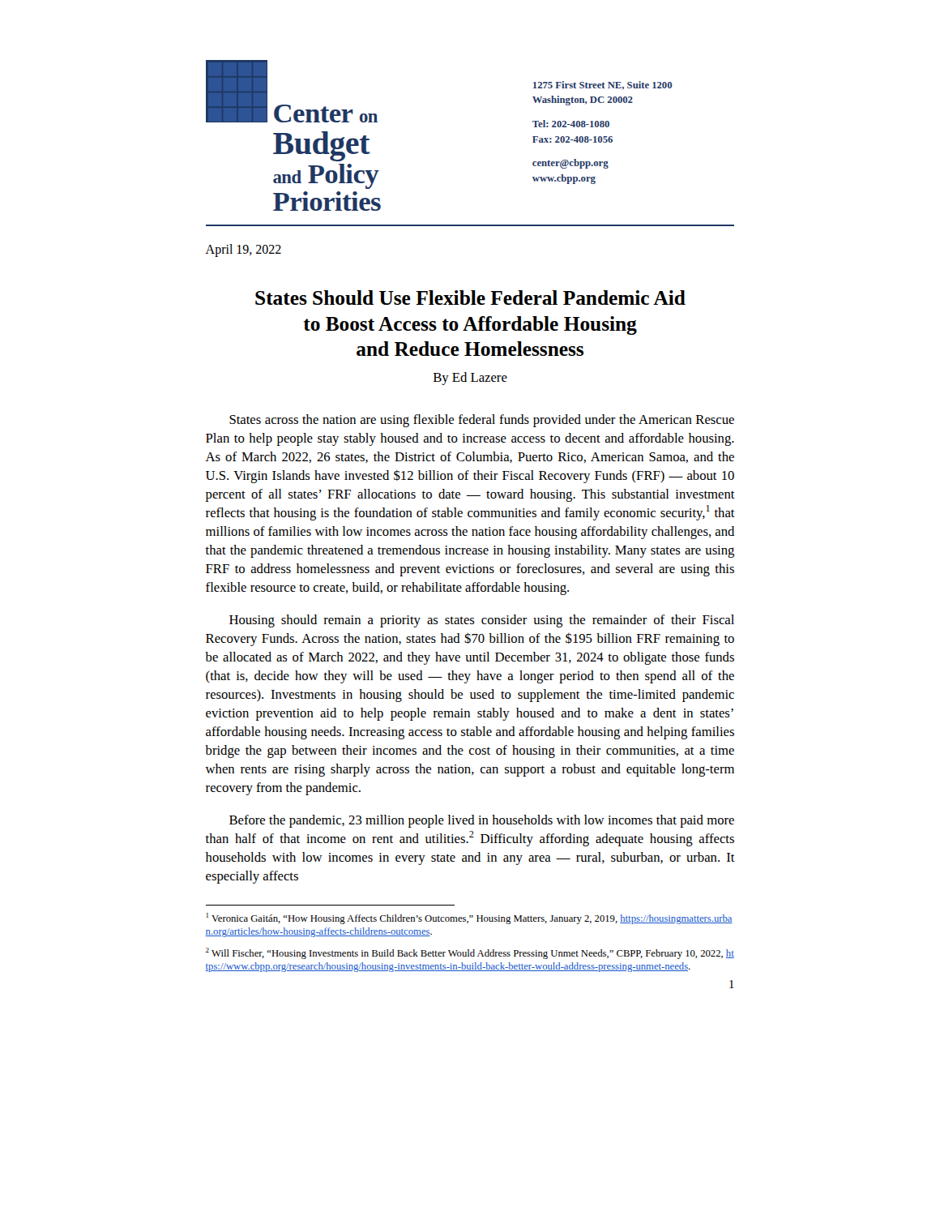Center on
Budget
and Policy
Priorities
1275 First Street NE, Suite 1200
Washington, DC 20002
Tel: 202-408-1080
Fax: 202-408-1056
center@cbpp.org
www.cbpp.org
April 19, 2022
States Should Use Flexible Federal Pandemic Aid
to Boost Access to Affordable Housing
and Reduce Homelessness
By Ed Lazere
States across the nation are using flexible federal funds provided under the American Rescue Plan to help people stay stably housed and to increase access to decent and affordable housing. As of March 2022, 26 states, the District of Columbia, Puerto Rico, American Samoa, and the U.S. Virgin Islands have invested $12 billion of their Fiscal Recovery Funds (FRF) — about 10 percent of all states’ FRF allocations to date — toward housing. This substantial investment reflects that housing is the foundation of stable communities and family economic security,1 that millions of families with low incomes across the nation face housing affordability challenges, and that the pandemic threatened a tremendous increase in housing instability. Many states are using FRF to address homelessness and prevent evictions or foreclosures, and several are using this flexible resource to create, build, or rehabilitate affordable housing.
Housing should remain a priority as states consider using the remainder of their Fiscal Recovery Funds. Across the nation, states had $70 billion of the $195 billion FRF remaining to be allocated as of March 2022, and they have until December 31, 2024 to obligate those funds (that is, decide how they will be used — they have a longer period to then spend all of the resources). Investments in housing should be used to supplement the time-limited pandemic eviction prevention aid to help people remain stably housed and to make a dent in states’ affordable housing needs. Increasing access to stable and affordable housing and helping families bridge the gap between their incomes and the cost of housing in their communities, at a time when rents are rising sharply across the nation, can support a robust and equitable long-term recovery from the pandemic.
Before the pandemic, 23 million people lived in households with low incomes that paid more than half of that income on rent and utilities.2 Difficulty affording adequate housing affects households with low incomes in every state and in any area — rural, suburban, or urban. It especially affects
1 Veronica Gaitán, “How Housing Affects Children’s Outcomes,” Housing Matters, January 2, 2019, https://housingmatters.urban.org/articles/how-housing-affects-childrens-outcomes.
2 Will Fischer, “Housing Investments in Build Back Better Would Address Pressing Unmet Needs,” CBPP, February 10, 2022, https://www.cbpp.org/research/housing/housing-investments-in-build-back-better-would-address-pressing-unmet-needs.
1